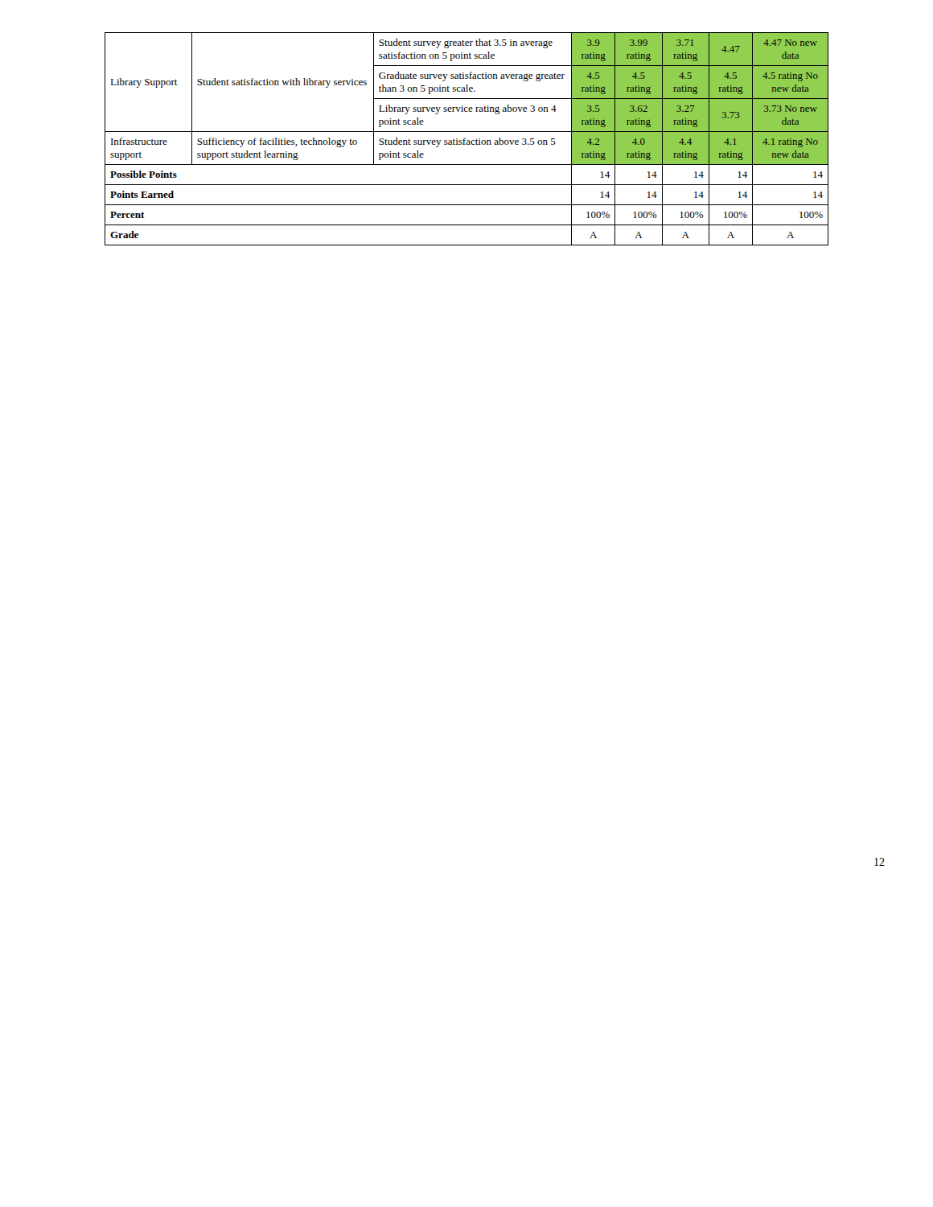| Library Support | Student satisfaction with library services | Student survey greater that 3.5 in average satisfaction on 5 point scale | 3.9 rating | 3.99 rating | 3.71 rating | 4.47 | 4.47 No new data |
| Graduate survey satisfaction average greater than 3 on 5 point scale. | 4.5 rating | 4.5 rating | 4.5 rating | 4.5 rating | 4.5 rating No new data |
| Library survey service rating above 3 on 4 point scale | 3.5 rating | 3.62 rating | 3.27 rating | 3.73 | 3.73 No new data |
| Infrastructure support | Sufficiency of facilities, technology to support student learning | Student survey satisfaction above 3.5 on 5 point scale | 4.2 rating | 4.0 rating | 4.4 rating | 4.1 rating | 4.1 rating No new data |
| Possible Points | 14 | 14 | 14 | 14 | 14 |
| Points Earned | 14 | 14 | 14 | 14 | 14 |
| Percent | 100% | 100% | 100% | 100% | 100% |
| Grade | A | A | A | A | A |
12